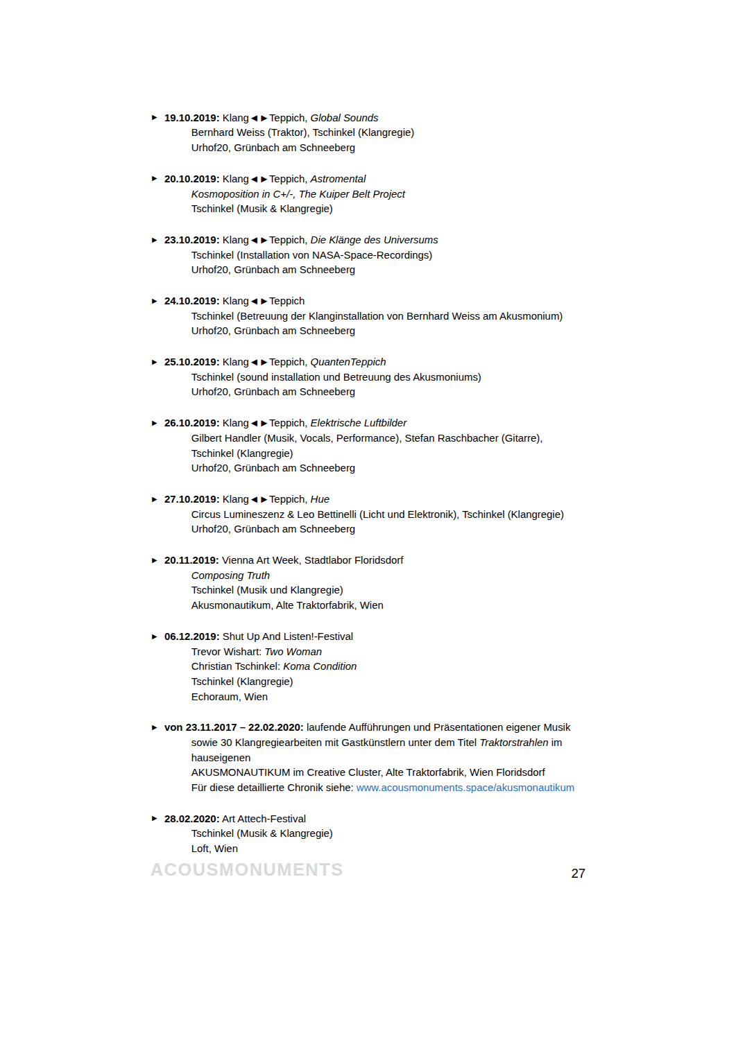19.10.2019: Klang◄►Teppich, Global Sounds Bernhard Weiss (Traktor), Tschinkel (Klangregie) Urhof20, Grünbach am Schneeberg
20.10.2019: Klang◄►Teppich, Astromental Kosmoposition in C+/-, The Kuiper Belt Project Tschinkel (Musik & Klangregie)
23.10.2019: Klang◄►Teppich, Die Klänge des Universums Tschinkel (Installation von NASA-Space-Recordings) Urhof20, Grünbach am Schneeberg
24.10.2019: Klang◄►Teppich Tschinkel (Betreuung der Klanginstallation von Bernhard Weiss am Akusmonium) Urhof20, Grünbach am Schneeberg
25.10.2019: Klang◄►Teppich, QuantenTeppich Tschinkel (sound installation und Betreuung des Akusmoniums) Urhof20, Grünbach am Schneeberg
26.10.2019: Klang◄►Teppich, Elektrische Luftbilder Gilbert Handler (Musik, Vocals, Performance), Stefan Raschbacher (Gitarre), Tschinkel (Klangregie) Urhof20, Grünbach am Schneeberg
27.10.2019: Klang◄►Teppich, Hue Circus Lumineszenz & Leo Bettinelli (Licht und Elektronik), Tschinkel (Klangregie) Urhof20, Grünbach am Schneeberg
20.11.2019: Vienna Art Week, Stadtlabor Floridsdorf Composing Truth Tschinkel (Musik und Klangregie) Akusmonautikum, Alte Traktorfabrik, Wien
06.12.2019: Shut Up And Listen!-Festival Trevor Wishart: Two Woman Christian Tschinkel: Koma Condition Tschinkel (Klangregie) Echoraum, Wien
von 23.11.2017 – 22.02.2020: laufende Aufführungen und Präsentationen eigener Musik sowie 30 Klangregiearbeiten mit Gastkünstlern unter dem Titel Traktorstrahlen im hauseigenen AKUSMONAUTIKUM im Creative Cluster, Alte Traktorfabrik, Wien Floridsdorf Für diese detaillierte Chronik siehe: www.acousmonuments.space/akusmonautikum
28.02.2020: Art Attech-Festival Tschinkel (Musik & Klangregie) Loft, Wien
ACOUSMONUMENTS
27